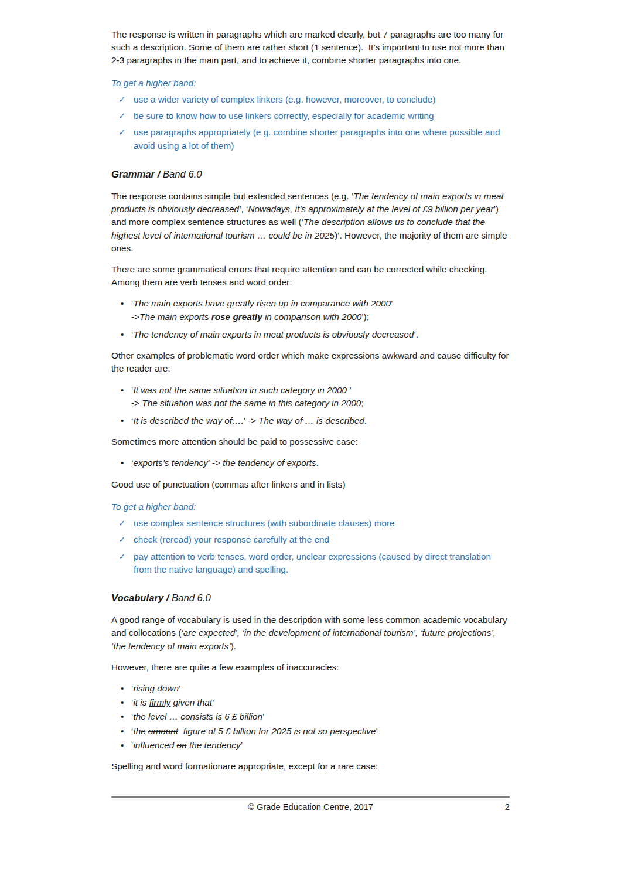The response is written in paragraphs which are marked clearly, but 7 paragraphs are too many for such a description. Some of them are rather short (1 sentence). It’s important to use not more than 2-3 paragraphs in the main part, and to achieve it, combine shorter paragraphs into one.
To get a higher band:
use a wider variety of complex linkers (e.g. however, moreover, to conclude)
be sure to know how to use linkers correctly, especially for academic writing
use paragraphs appropriately (e.g. combine shorter paragraphs into one where possible and avoid using a lot of them)
Grammar / Band 6.0
The response contains simple but extended sentences (e.g. ‘The tendency of main exports in meat products is obviously decreased’, ‘Nowadays, it’s approximately at the level of £9 billion per year’) and more complex sentence structures as well (‘The description allows us to conclude that the highest level of international tourism … could be in 2025)’. However, the majority of them are simple ones.
There are some grammatical errors that require attention and can be corrected while checking. Among them are verb tenses and word order:
‘The main exports have greatly risen up in comparance with 2000’
->The main exports rose greatly in comparison with 2000’);
‘The tendency of main exports in meat products is obviously decreased’.
Other examples of problematic word order which make expressions awkward and cause difficulty for the reader are:
‘It was not the same situation in such category in 2000 ’
-> The situation was not the same in this category in 2000;
‘It is described the way of….’ -> The way of … is described.
Sometimes more attention should be paid to possessive case:
‘exports’s tendency’ -> the tendency of exports.
Good use of punctuation (commas after linkers and in lists)
To get a higher band:
use complex sentence structures (with subordinate clauses) more
check (reread) your response carefully at the end
pay attention to verb tenses, word order, unclear expressions (caused by direct translation from the native language) and spelling.
Vocabulary / Band 6.0
A good range of vocabulary is used in the description with some less common academic vocabulary and collocations (‘are expected’, ‘in the development of international tourism’, ‘future projections’, ‘the tendency of main exports’).
However, there are quite a few examples of inaccuracies:
‘rising down’
‘it is firmly given that’
‘the level … consists is 6 £ billion’
‘the amount figure of 5 £ billion for 2025 is not so perspective’
‘influenced on the tendency’
Spelling and word formationare appropriate, except for a rare case:
© Grade Education Centre, 2017
2